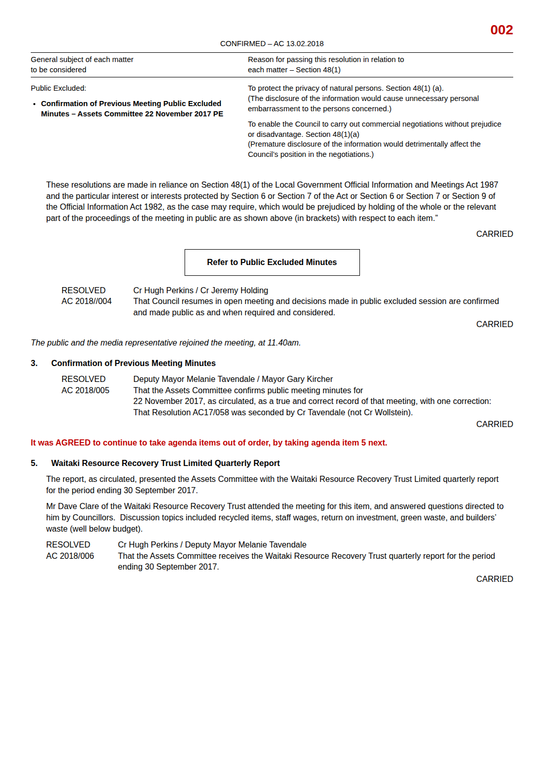002
CONFIRMED – AC 13.02.2018
| General subject of each matter to be considered | Reason for passing this resolution in relation to each matter – Section 48(1) |
| Public Excluded: Confirmation of Previous Meeting Public Excluded Minutes – Assets Committee 22 November 2017 PE | To protect the privacy of natural persons. Section 48(1) (a). (The disclosure of the information would cause unnecessary personal embarrassment to the persons concerned.) To enable the Council to carry out commercial negotiations without prejudice or disadvantage. Section 48(1)(a) (Premature disclosure of the information would detrimentally affect the Council’s position in the negotiations.) |
These resolutions are made in reliance on Section 48(1) of the Local Government Official Information and Meetings Act 1987 and the particular interest or interests protected by Section 6 or Section 7 of the Act or Section 6 or Section 7 or Section 9 of the Official Information Act 1982, as the case may require, which would be prejudiced by holding of the whole or the relevant part of the proceedings of the meeting in public are as shown above (in brackets) with respect to each item.”
CARRIED
Refer to Public Excluded Minutes
| RESOLVED AC 2018//004 | Cr Hugh Perkins / Cr Jeremy Holding That Council resumes in open meeting and decisions made in public excluded session are confirmed and made public as and when required and considered. |
CARRIED
The public and the media representative rejoined the meeting, at 11.40am.
3. Confirmation of Previous Meeting Minutes
| RESOLVED AC 2018/005 | Deputy Mayor Melanie Tavendale / Mayor Gary Kircher That the Assets Committee confirms public meeting minutes for 22 November 2017, as circulated, as a true and correct record of that meeting, with one correction: That Resolution AC17/058 was seconded by Cr Tavendale (not Cr Wollstein). |
CARRIED
It was AGREED to continue to take agenda items out of order, by taking agenda item 5 next.
5. Waitaki Resource Recovery Trust Limited Quarterly Report
The report, as circulated, presented the Assets Committee with the Waitaki Resource Recovery Trust Limited quarterly report for the period ending 30 September 2017.
Mr Dave Clare of the Waitaki Resource Recovery Trust attended the meeting for this item, and answered questions directed to him by Councillors. Discussion topics included recycled items, staff wages, return on investment, green waste, and builders’ waste (well below budget).
| RESOLVED AC 2018/006 | Cr Hugh Perkins / Deputy Mayor Melanie Tavendale That the Assets Committee receives the Waitaki Resource Recovery Trust quarterly report for the period ending 30 September 2017. |
CARRIED